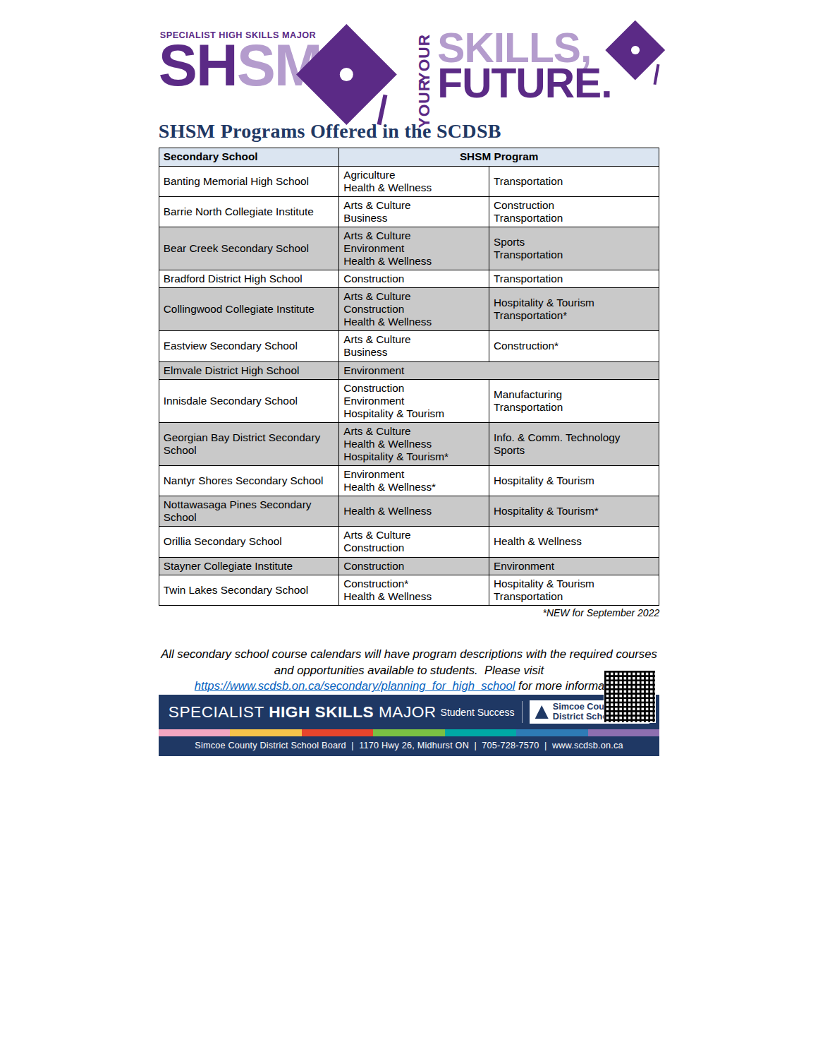SPECIALIST HIGH SKILLS MAJOR
SHSM
YOUR
YOUR
SKILLS,
FUTURE.
SHSM Programs Offered in the SCDSB
| Secondary School | SHSM Program |
| --- | --- |
| Banting Memorial High School | Agriculture Health & Wellness | Transportation |
| Barrie North Collegiate Institute | Arts & Culture Business | Construction Transportation |
| Bear Creek Secondary School | Arts & Culture Environment Health & Wellness | Sports Transportation |
| Bradford District High School | Construction | Transportation |
| Collingwood Collegiate Institute | Arts & Culture Construction Health & Wellness | Hospitality & Tourism Transportation* |
| Eastview Secondary School | Arts & Culture Business | Construction* |
| Elmvale District High School | Environment |
| Innisdale Secondary School | Construction Environment Hospitality & Tourism | Manufacturing Transportation |
| Georgian Bay District Secondary School | Arts & Culture Health & Wellness Hospitality & Tourism* | Info. & Comm. Technology Sports |
| Nantyr Shores Secondary School | Environment Health & Wellness* | Hospitality & Tourism |
| Nottawasaga Pines Secondary School | Health & Wellness | Hospitality & Tourism* |
| Orillia Secondary School | Arts & Culture Construction | Health & Wellness |
| Stayner Collegiate Institute | Construction | Environment |
| Twin Lakes Secondary School | Construction* Health & Wellness | Hospitality & Tourism Transportation |
*NEW for September 2022
All secondary school course calendars will have program descriptions with the required courses and opportunities available to students. Please visit
https://www.scdsb.on.ca/secondary/planning_for_high_school for more information
SPECIALIST HIGH SKILLS MAJOR
Student Success Simcoe County
District School Board
Simcoe County District School Board | 1170 Hwy 26, Midhurst ON | 705-728-7570 | www.scdsb.on.ca